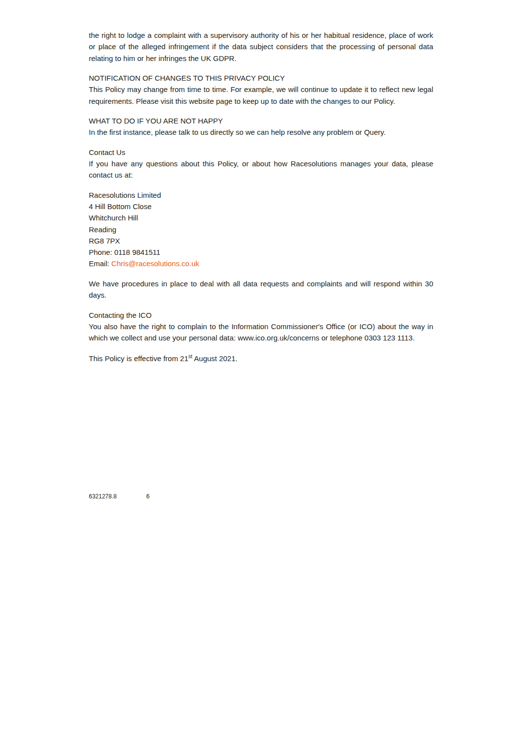the right to lodge a complaint with a supervisory authority of his or her habitual residence, place of work or place of the alleged infringement if the data subject considers that the processing of personal data relating to him or her infringes the UK GDPR.
NOTIFICATION OF CHANGES TO THIS PRIVACY POLICY
This Policy may change from time to time. For example, we will continue to update it to reflect new legal requirements. Please visit this website page to keep up to date with the changes to our Policy.
WHAT TO DO IF YOU ARE NOT HAPPY
In the first instance, please talk to us directly so we can help resolve any problem or Query.
Contact Us
If you have any questions about this Policy, or about how Racesolutions manages your data, please contact us at:
Racesolutions Limited
4 Hill Bottom Close
Whitchurch Hill
Reading
RG8 7PX
Phone: 0118 9841511
Email: Chris@racesolutions.co.uk
We have procedures in place to deal with all data requests and complaints and will respond within 30 days.
Contacting the ICO
You also have the right to complain to the Information Commissioner's Office (or ICO) about the way in which we collect and use your personal data: www.ico.org.uk/concerns or telephone 0303 123 1113.
This Policy is effective from 21st August 2021.
6321278.8 6